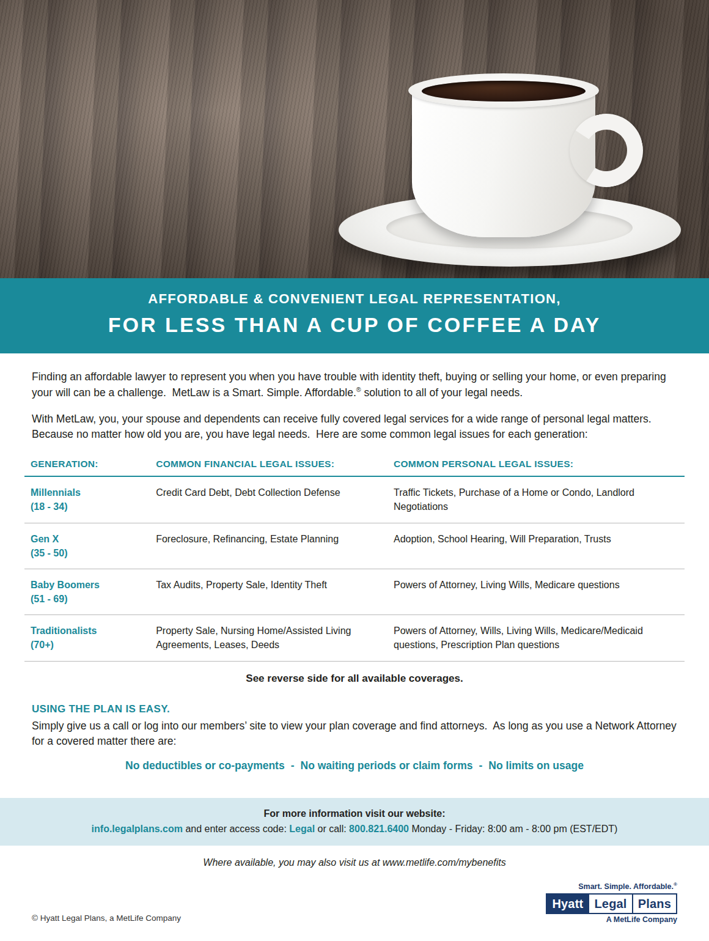Affordable & Convenient Legal Representation,
For Less Than a Cup of Coffee a Day
Finding an affordable lawyer to represent you when you have trouble with identity theft, buying or selling your home, or even preparing your will can be a challenge. MetLaw is a Smart. Simple. Affordable.® solution to all of your legal needs.
With MetLaw, you, your spouse and dependents can receive fully covered legal services for a wide range of personal legal matters. Because no matter how old you are, you have legal needs. Here are some common legal issues for each generation:
| Generation: | Common Financial Legal Issues: | Common Personal Legal Issues: |
| --- | --- | --- |
| Millennials (18 - 34) | Credit Card Debt, Debt Collection Defense | Traffic Tickets, Purchase of a Home or Condo, Landlord Negotiations |
| Gen X (35 - 50) | Foreclosure, Refinancing, Estate Planning | Adoption, School Hearing, Will Preparation, Trusts |
| Baby Boomers (51 - 69) | Tax Audits, Property Sale, Identity Theft | Powers of Attorney, Living Wills, Medicare questions |
| Traditionalists (70+) | Property Sale, Nursing Home/Assisted Living Agreements, Leases, Deeds | Powers of Attorney, Wills, Living Wills, Medicare/Medicaid questions, Prescription Plan questions |
See reverse side for all available coverages.
Using the Plan is Easy.
Simply give us a call or log into our members’ site to view your plan coverage and find attorneys. As long as you use a Network Attorney for a covered matter there are:
No deductibles or co-payments-No waiting periods or claim forms-No limits on usage
For more information visit our website:
info.legalplans.com and enter access code: Legal or call: 800.821.6400 Monday - Friday: 8:00 am - 8:00 pm (EST/EDT)
Where available, you may also visit us at www.metlife.com/mybenefits
© Hyatt Legal Plans, a MetLife Company
Smart. Simple. Affordable.®
Hyatt Legal Plans
A MetLife Company